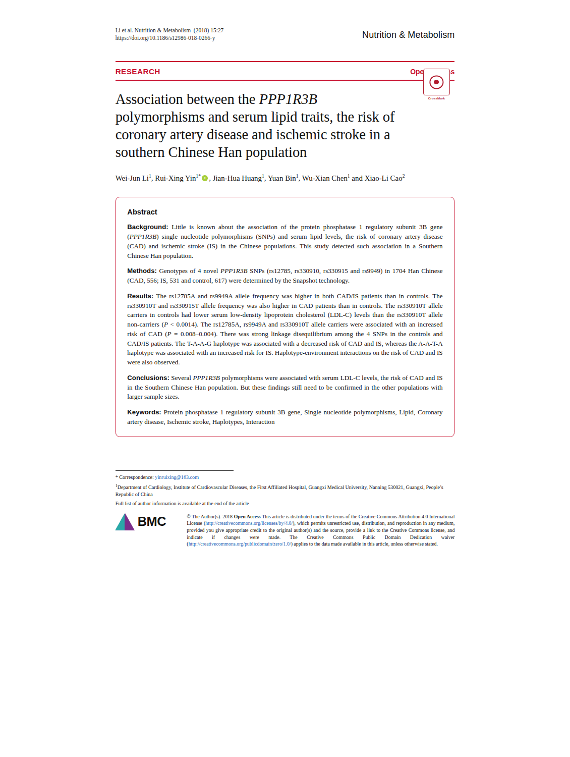Li et al. Nutrition & Metabolism (2018) 15:27
https://doi.org/10.1186/s12986-018-0266-y
Nutrition & Metabolism
RESEARCH
Open Access
CrossMark
Association between the PPP1R3B polymorphisms and serum lipid traits, the risk of coronary artery disease and ischemic stroke in a southern Chinese Han population
Wei-Jun Li1, Rui-Xing Yin1* , Jian-Hua Huang1, Yuan Bin1, Wu-Xian Chen1 and Xiao-Li Cao2
Abstract
Background: Little is known about the association of the protein phosphatase 1 regulatory subunit 3B gene (PPP1R3B) single nucleotide polymorphisms (SNPs) and serum lipid levels, the risk of coronary artery disease (CAD) and ischemic stroke (IS) in the Chinese populations. This study detected such association in a Southern Chinese Han population.
Methods: Genotypes of 4 novel PPP1R3B SNPs (rs12785, rs330910, rs330915 and rs9949) in 1704 Han Chinese (CAD, 556; IS, 531 and control, 617) were determined by the Snapshot technology.
Results: The rs12785A and rs9949A allele frequency was higher in both CAD/IS patients than in controls. The rs330910T and rs330915T allele frequency was also higher in CAD patients than in controls. The rs330910T allele carriers in controls had lower serum low-density lipoprotein cholesterol (LDL-C) levels than the rs330910T allele non-carriers (P < 0.0014). The rs12785A, rs9949A and rs330910T allele carriers were associated with an increased risk of CAD (P = 0.008–0.004). There was strong linkage disequilibrium among the 4 SNPs in the controls and CAD/IS patients. The T-A-A-G haplotype was associated with a decreased risk of CAD and IS, whereas the A-A-T-A haplotype was associated with an increased risk for IS. Haplotype-environment interactions on the risk of CAD and IS were also observed.
Conclusions: Several PPP1R3B polymorphisms were associated with serum LDL-C levels, the risk of CAD and IS in the Southern Chinese Han population. But these findings still need to be confirmed in the other populations with larger sample sizes.
Keywords: Protein phosphatase 1 regulatory subunit 3B gene, Single nucleotide polymorphisms, Lipid, Coronary artery disease, Ischemic stroke, Haplotypes, Interaction
* Correspondence: yinruixing@163.com
1Department of Cardiology, Institute of Cardiovascular Diseases, the First Affiliated Hospital, Guangxi Medical University, Nanning 530021, Guangxi, People’s Republic of China
Full list of author information is available at the end of the article
BMC
© The Author(s). 2018 Open Access This article is distributed under the terms of the Creative Commons Attribution 4.0 International License (http://creativecommons.org/licenses/by/4.0/), which permits unrestricted use, distribution, and reproduction in any medium, provided you give appropriate credit to the original author(s) and the source, provide a link to the Creative Commons license, and indicate if changes were made. The Creative Commons Public Domain Dedication waiver (http://creativecommons.org/publicdomain/zero/1.0/) applies to the data made available in this article, unless otherwise stated.